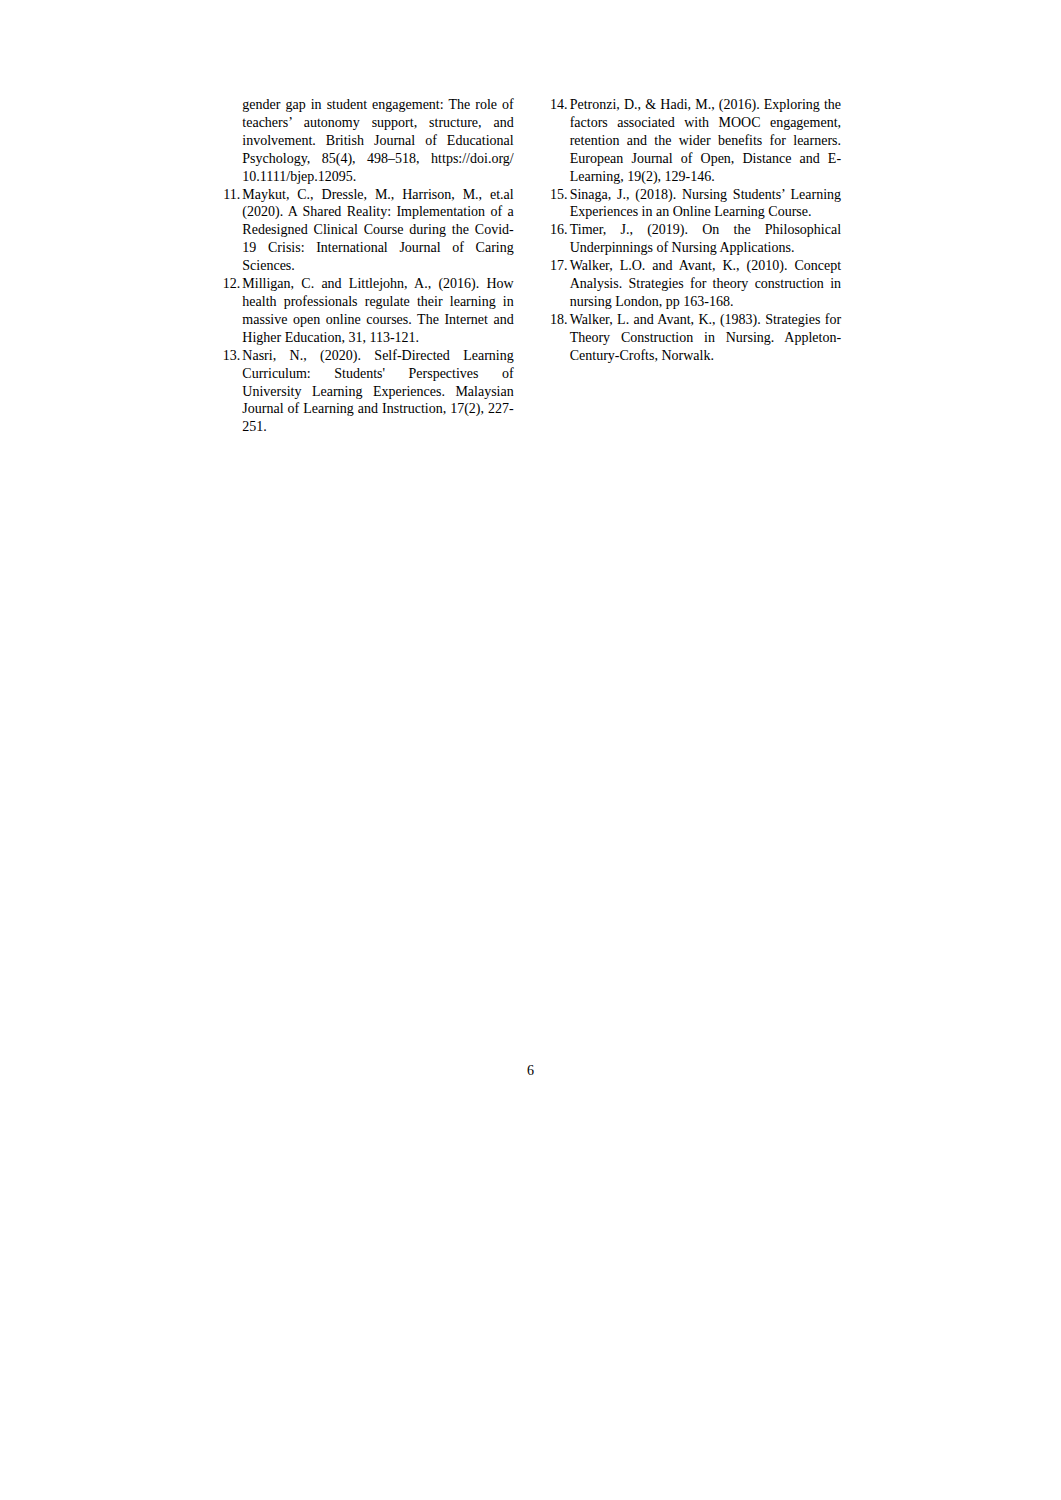gender gap in student engagement: The role of teachers’ autonomy support, structure, and involvement. British Journal of Educational Psychology, 85(4), 498–518, https://doi.org/ 10.1111/bjep.12095.
11. Maykut, C., Dressle, M., Harrison, M., et.al (2020). A Shared Reality: Implementation of a Redesigned Clinical Course during the Covid-19 Crisis: International Journal of Caring Sciences.
12. Milligan, C. and Littlejohn, A., (2016). How health professionals regulate their learning in massive open online courses. The Internet and Higher Education, 31, 113-121.
13. Nasri, N., (2020). Self-Directed Learning Curriculum: Students' Perspectives of University Learning Experiences. Malaysian Journal of Learning and Instruction, 17(2), 227-251.
14. Petronzi, D., & Hadi, M., (2016). Exploring the factors associated with MOOC engagement, retention and the wider benefits for learners. European Journal of Open, Distance and E-Learning, 19(2), 129-146.
15. Sinaga, J., (2018). Nursing Students’ Learning Experiences in an Online Learning Course.
16. Timer, J., (2019). On the Philosophical Underpinnings of Nursing Applications.
17. Walker, L.O. and Avant, K., (2010). Concept Analysis. Strategies for theory construction in nursing London, pp 163-168.
18. Walker, L. and Avant, K., (1983). Strategies for Theory Construction in Nursing. Appleton-Century-Crofts, Norwalk.
6